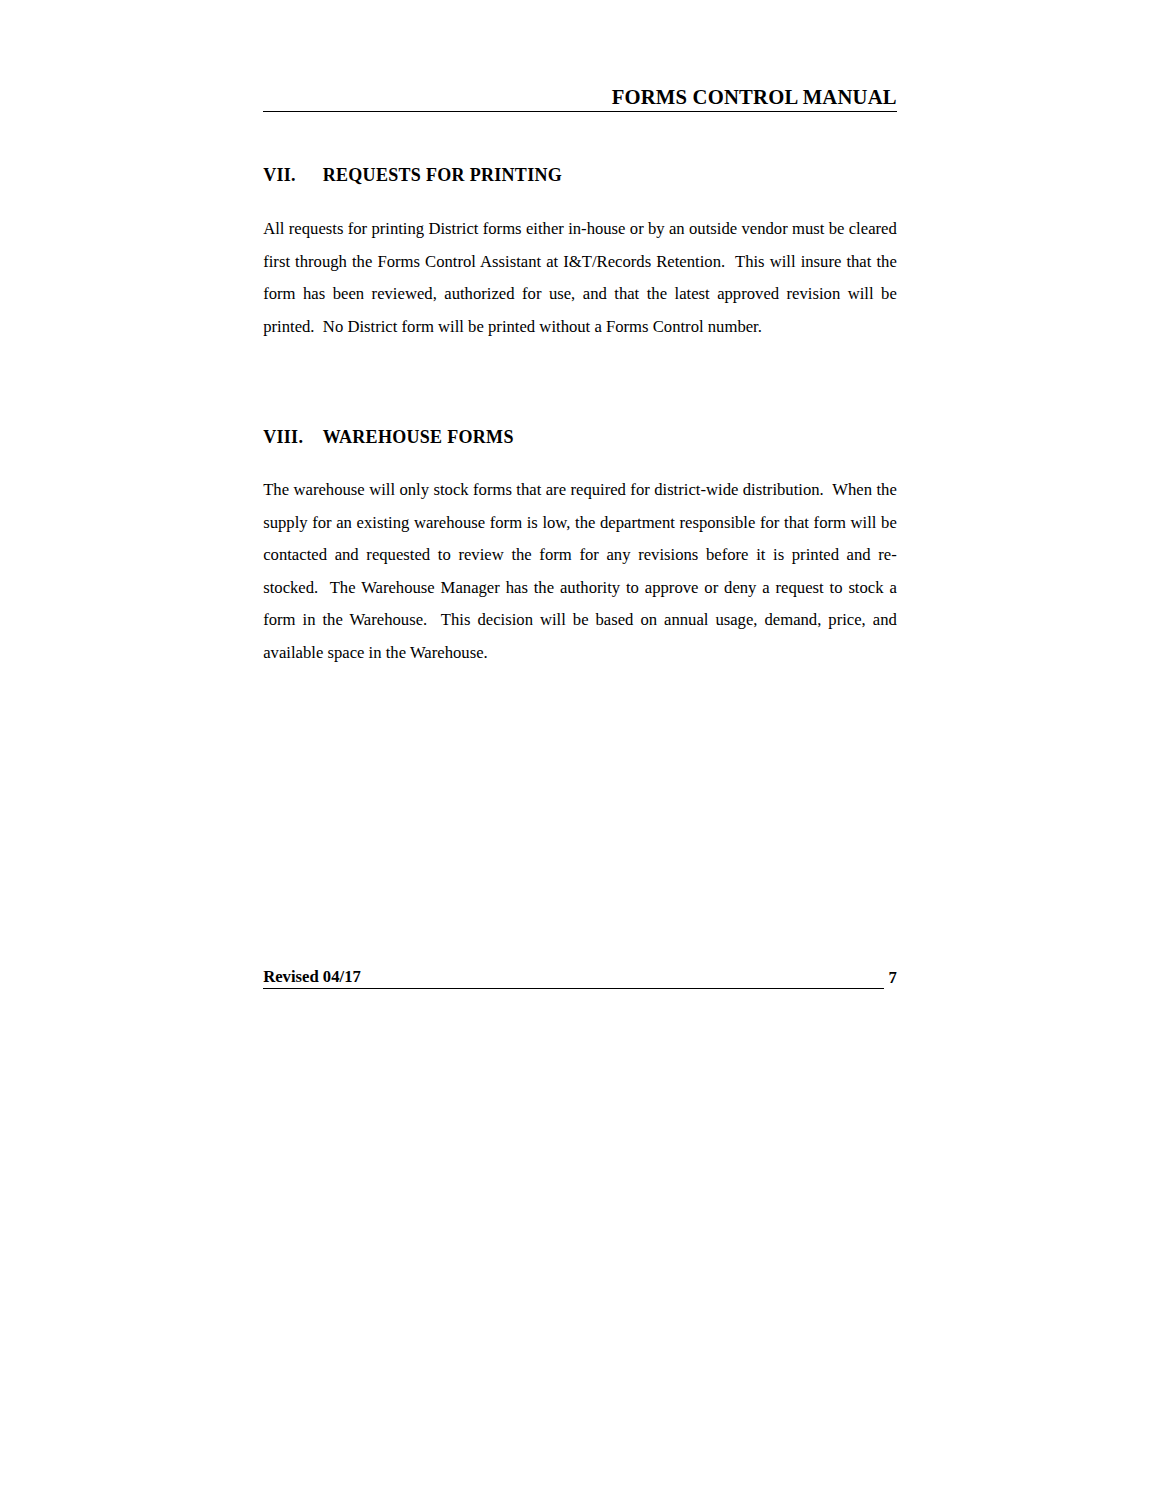FORMS CONTROL MANUAL
VII. REQUESTS FOR PRINTING
All requests for printing District forms either in-house or by an outside vendor must be cleared first through the Forms Control Assistant at I&T/Records Retention. This will insure that the form has been reviewed, authorized for use, and that the latest approved revision will be printed. No District form will be printed without a Forms Control number.
VIII. WAREHOUSE FORMS
The warehouse will only stock forms that are required for district-wide distribution. When the supply for an existing warehouse form is low, the department responsible for that form will be contacted and requested to review the form for any revisions before it is printed and re-stocked. The Warehouse Manager has the authority to approve or deny a request to stock a form in the Warehouse. This decision will be based on annual usage, demand, price, and available space in the Warehouse.
Revised 04/17 7